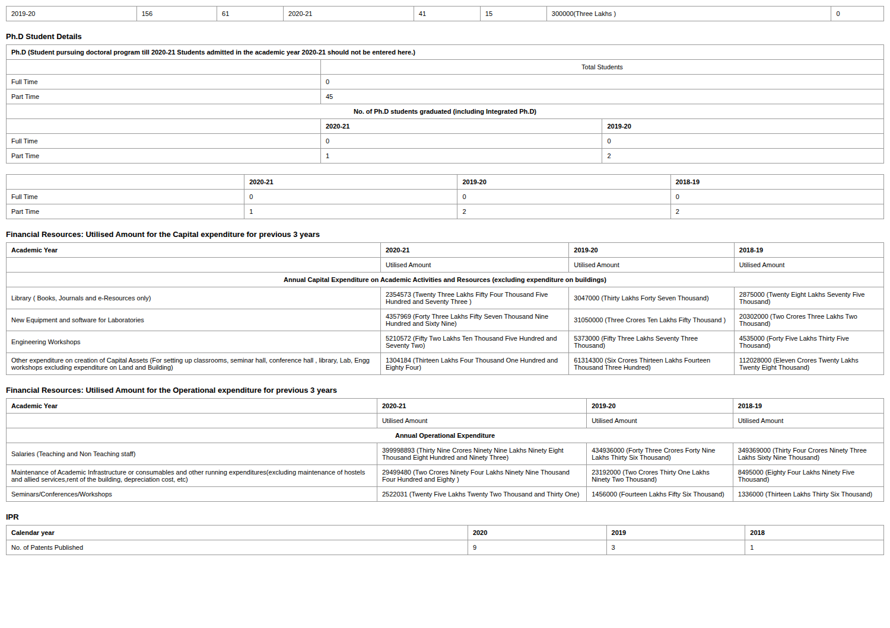| 2019-20 | 156 | 61 | 2020-21 | 41 | 15 | 300000(Three Lakhs ) | 0 |
Ph.D Student Details
| Ph.D (Student pursuing doctoral program till 2020-21 Students admitted in the academic year 2020-21 should not be entered here.) |
| --- |
| | Total Students |
| Full Time | 0 |
| Part Time | 45 |
| No. of Ph.D students graduated (including Integrated Ph.D) |
| | 2020-21 | 2019-20 |
| Full Time | 0 | 0 |
| Part Time | 1 | 2 |
| | 2020-21 | 2019-20 | 2018-19 |
| --- | --- | --- | --- |
| Full Time | 0 | 0 | 0 |
| Part Time | 1 | 2 | 2 |
Financial Resources: Utilised Amount for the Capital expenditure for previous 3 years
| Academic Year | 2020-21 | 2019-20 | 2018-19 |
| --- | --- | --- | --- |
| | Utilised Amount | Utilised Amount | Utilised Amount |
| Annual Capital Expenditure on Academic Activities and Resources (excluding expenditure on buildings) |
| Library ( Books, Journals and e-Resources only) | 2354573 (Twenty Three Lakhs Fifty Four Thousand Five Hundred and Seventy Three ) | 3047000 (Thirty Lakhs Forty Seven Thousand) | 2875000 (Twenty Eight Lakhs Seventy Five Thousand) |
| New Equipment and software for Laboratories | 4357969 (Forty Three Lakhs Fifty Seven Thousand Nine Hundred and Sixty Nine) | 31050000 (Three Crores Ten Lakhs Fifty Thousand ) | 20302000 (Two Crores Three Lakhs Two Thousand) |
| Engineering Workshops | 5210572 (Fifty Two Lakhs Ten Thousand Five Hundred and Seventy Two) | 5373000 (Fifty Three Lakhs Seventy Three Thousand) | 4535000 (Forty Five Lakhs Thirty Five Thousand) |
| Other expenditure on creation of Capital Assets (For setting up classrooms, seminar hall, conference hall , library, Lab, Engg workshops excluding expenditure on Land and Building) | 1304184 (Thirteen Lakhs Four Thousand One Hundred and Eighty Four) | 61314300 (Six Crores Thirteen Lakhs Fourteen Thousand Three Hundred) | 112028000 (Eleven Crores Twenty Lakhs Twenty Eight Thousand) |
Financial Resources: Utilised Amount for the Operational expenditure for previous 3 years
| Academic Year | 2020-21 | 2019-20 | 2018-19 |
| --- | --- | --- | --- |
| | Utilised Amount | Utilised Amount | Utilised Amount |
| Annual Operational Expenditure |
| Salaries (Teaching and Non Teaching staff) | 399998893 (Thirty Nine Crores Ninety Nine Lakhs Ninety Eight Thousand Eight Hundred and Ninety Three) | 434936000 (Forty Three Crores Forty Nine Lakhs Thirty Six Thousand) | 349369000 (Thirty Four Crores Ninety Three Lakhs Sixty Nine Thousand) |
| Maintenance of Academic Infrastructure or consumables and other running expenditures(excluding maintenance of hostels and allied services,rent of the building, depreciation cost, etc) | 29499480 (Two Crores Ninety Four Lakhs Ninety Nine Thousand Four Hundred and Eighty ) | 23192000 (Two Crores Thirty One Lakhs Ninety Two Thousand) | 8495000 (Eighty Four Lakhs Ninety Five Thousand) |
| Seminars/Conferences/Workshops | 2522031 (Twenty Five Lakhs Twenty Two Thousand and Thirty One) | 1456000 (Fourteen Lakhs Fifty Six Thousand) | 1336000 (Thirteen Lakhs Thirty Six Thousand) |
IPR
| Calendar year | 2020 | 2019 | 2018 |
| --- | --- | --- | --- |
| No. of Patents Published | 9 | 3 | 1 |